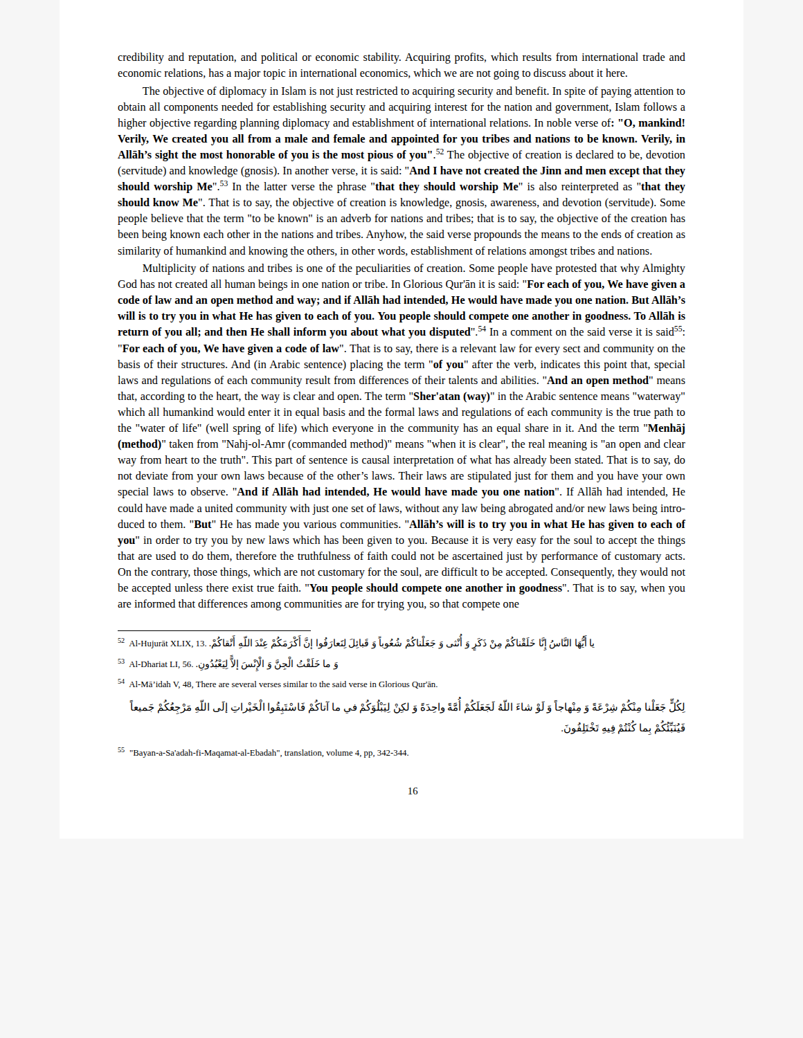credibility and reputation, and political or economic stability. Acquiring profits, which results from international trade and economic relations, has a major topic in international economics, which we are not going to discuss about it here.
The objective of diplomacy in Islam is not just restricted to acquiring security and benefit. In spite of paying attention to obtain all components needed for establishing security and acquiring interest for the nation and government, Islam follows a higher objective regarding planning diplomacy and establishment of international relations. In noble verse of: "O, mankind! Verily, We created you all from a male and female and appointed for you tribes and nations to be known. Verily, in Allāh’s sight the most honorable of you is the most pious of you".52 The objective of creation is declared to be, devotion (servitude) and knowledge (gnosis). In another verse, it is said: "And I have not created the Jinn and men except that they should worship Me".53 In the latter verse the phrase "that they should worship Me" is also reinterpreted as "that they should know Me". That is to say, the objective of creation is knowledge, gnosis, awareness, and devotion (servitude). Some people believe that the term "to be known" is an adverb for nations and tribes; that is to say, the objective of the creation has been being known each other in the nations and tribes. Anyhow, the said verse propounds the means to the ends of creation as similarity of humankind and knowing the others, in other words, establishment of relations amongst tribes and nations.
Multiplicity of nations and tribes is one of the peculiarities of creation. Some people have protested that why Almighty God has not created all human beings in one nation or tribe. In Glorious Qur'ān it is said: "For each of you, We have given a code of law and an open method and way; and if Allāh had intended, He would have made you one nation. But Allāh’s will is to try you in what He has given to each of you. You people should compete one another in goodness. To Allāh is return of you all; and then He shall inform you about what you disputed".54 In a comment on the said verse it is said55: "For each of you, We have given a code of law". That is to say, there is a relevant law for every sect and community on the basis of their structures. And (in Arabic sentence) placing the term "of you" after the verb, indicates this point that, special laws and regulations of each community result from differences of their talents and abilities. "And an open method" means that, according to the heart, the way is clear and open. The term "Sher'atan (way)" in the Arabic sentence means "waterway" which all humankind would enter it in equal basis and the formal laws and regulations of each community is the true path to the "water of life" (well spring of life) which everyone in the community has an equal share in it. And the term "Menhāj (method)" taken from "Nahj-ol-Amr (commanded method)" means "when it is clear", the real meaning is "an open and clear way from heart to the truth". This part of sentence is causal interpretation of what has already been stated. That is to say, do not deviate from your own laws because of the other’s laws. Their laws are stipulated just for them and you have your own special laws to observe. "And if Allāh had intended, He would have made you one nation". If Allāh had intended, He could have made a united community with just one set of laws, without any law being abrogated and/or new laws being introduced to them. "But" He has made you various communities. "Allāh’s will is to try you in what He has given to each of you" in order to try you by new laws which has been given to you. Because it is very easy for the soul to accept the things that are used to do them, therefore the truthfulness of faith could not be ascertained just by performance of customary acts. On the contrary, those things, which are not customary for the soul, are difficult to be accepted. Consequently, they would not be accepted unless there exist true faith. "You people should compete one another in goodness". That is to say, when you are informed that differences among communities are for trying you, so that compete one
52 Al-Hujurāt XLIX, 13. يا أَيُّهَا النَّاسُ إِنَّا خَلَقْناكُمْ مِنْ ذَكَرٍ وَ أُنْثى وَ جَعَلْناكُمْ شُعُوباً وَ قَبائِلَ لِتَعارَفُوا إنَّ أَكْرَمَكُمْ عِنْدَ اللّهِ أَتْقاكُمْ.
53 Al-Dhariat LI, 56. وَ ما خَلَقْتُ الْجِنَّ وَ الْإِنْسَ إلاًّ لِيَعْبُدُونِ.
54 Al-Mā’idah V, 48, There are several verses similar to the said verse in Glorious Qur'ān.
لِكُلٍّ جَعَلْنا مِنْكُمْ شِرْعَةً وَ مِنْهاجاً وَ لَوْ شاءَ اللّهُ لَجَعَلَكُمْ أُمَّةً واحِدَةً وَ لكِنْ لِيَبْلُوَكُمْ في ما آتاكُمْ فَاسْتَبِقُوا الْخَيْراتِ إلَى اللّهِ مَرْجِعُكُمْ جَميعاً فَيُنَبِّئُكُمْ بِما كُنْتُمْ فِيهِ تَخْتَلِفُونَ.
55 "Bayan-a-Sa'adah-fi-Maqamat-al-Ebadah", translation, volume 4, pp, 342-344.
16